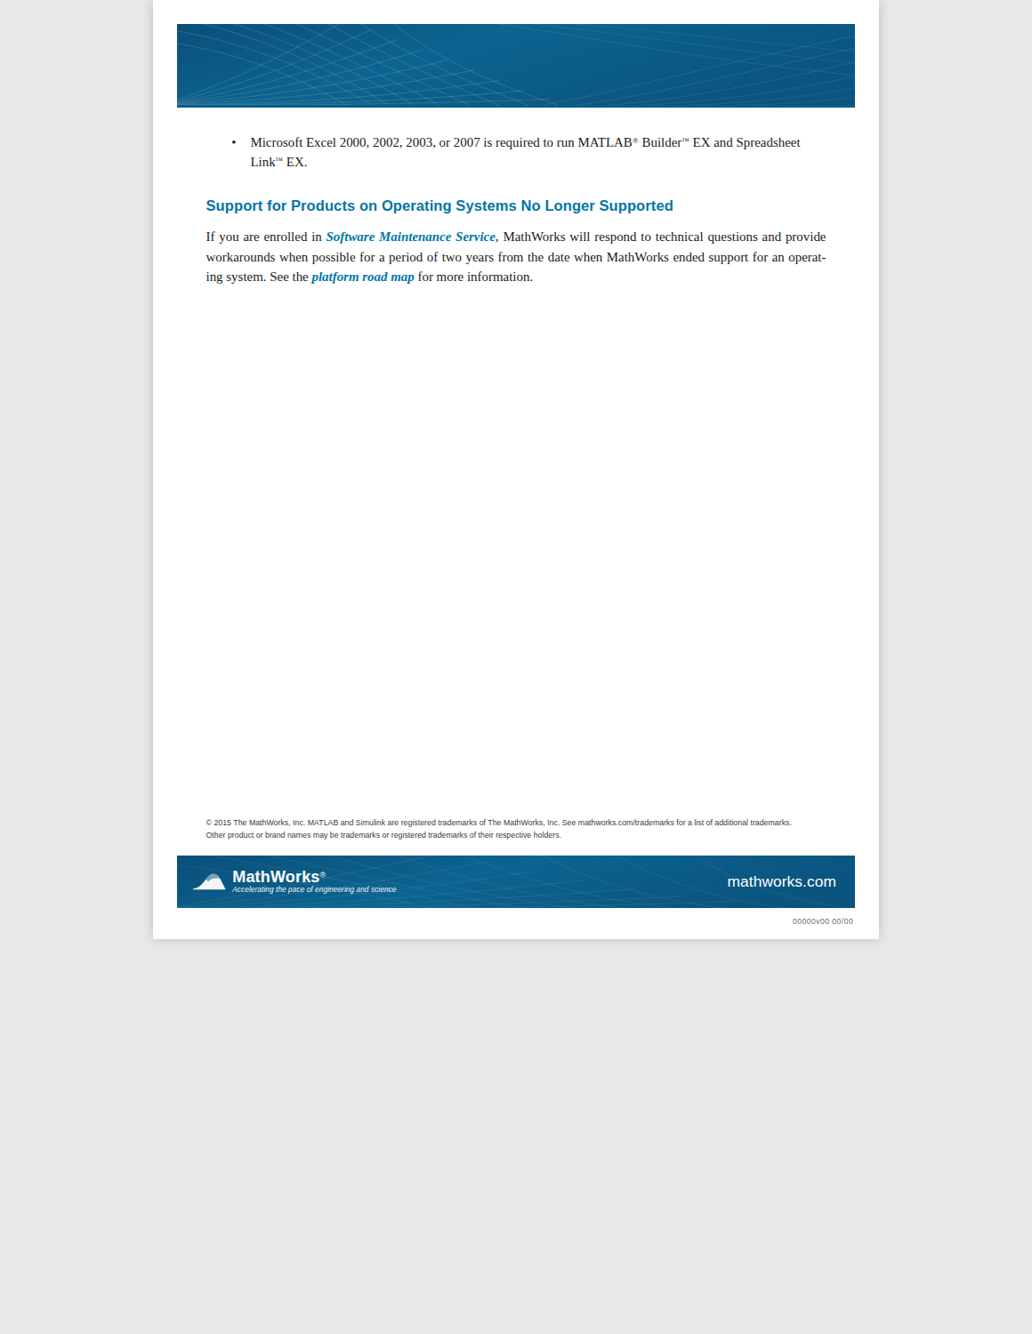Microsoft Excel 2000, 2002, 2003, or 2007 is required to run MATLAB® Builder™ EX and Spreadsheet Link™ EX.
Support for Products on Operating Systems No Longer Supported
If you are enrolled in Software Maintenance Service, MathWorks will respond to technical questions and provide workarounds when possible for a period of two years from the date when MathWorks ended support for an operating system. See the platform road map for more information.
© 2015 The MathWorks, Inc. MATLAB and Simulink are registered trademarks of The MathWorks, Inc. See mathworks.com/trademarks for a list of additional trademarks.
Other product or brand names may be trademarks or registered trademarks of their respective holders.
MathWorks®
Accelerating the pace of engineering and science
mathworks.com
00000v00 00/00